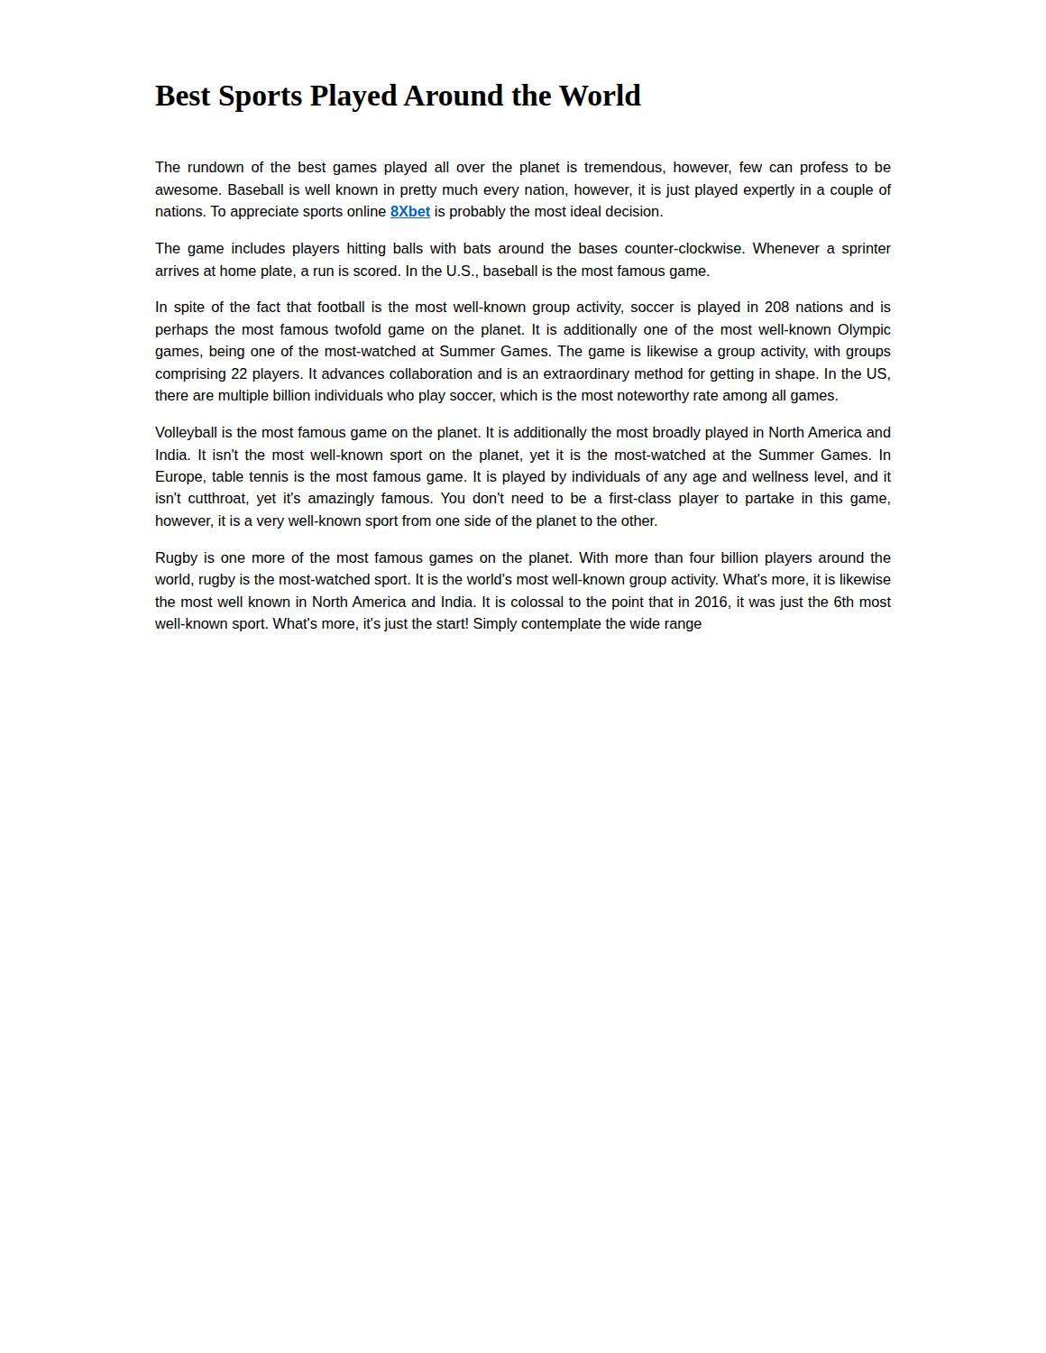Best Sports Played Around the World
The rundown of the best games played all over the planet is tremendous, however, few can profess to be awesome. Baseball is well known in pretty much every nation, however, it is just played expertly in a couple of nations. To appreciate sports online 8Xbet is probably the most ideal decision.
The game includes players hitting balls with bats around the bases counter-clockwise. Whenever a sprinter arrives at home plate, a run is scored. In the U.S., baseball is the most famous game.
In spite of the fact that football is the most well-known group activity, soccer is played in 208 nations and is perhaps the most famous twofold game on the planet. It is additionally one of the most well-known Olympic games, being one of the most-watched at Summer Games. The game is likewise a group activity, with groups comprising 22 players. It advances collaboration and is an extraordinary method for getting in shape. In the US, there are multiple billion individuals who play soccer, which is the most noteworthy rate among all games.
Volleyball is the most famous game on the planet. It is additionally the most broadly played in North America and India. It isn't the most well-known sport on the planet, yet it is the most-watched at the Summer Games. In Europe, table tennis is the most famous game. It is played by individuals of any age and wellness level, and it isn't cutthroat, yet it's amazingly famous. You don't need to be a first-class player to partake in this game, however, it is a very well-known sport from one side of the planet to the other.
Rugby is one more of the most famous games on the planet. With more than four billion players around the world, rugby is the most-watched sport. It is the world's most well-known group activity. What's more, it is likewise the most well known in North America and India. It is colossal to the point that in 2016, it was just the 6th most well-known sport. What's more, it's just the start! Simply contemplate the wide range